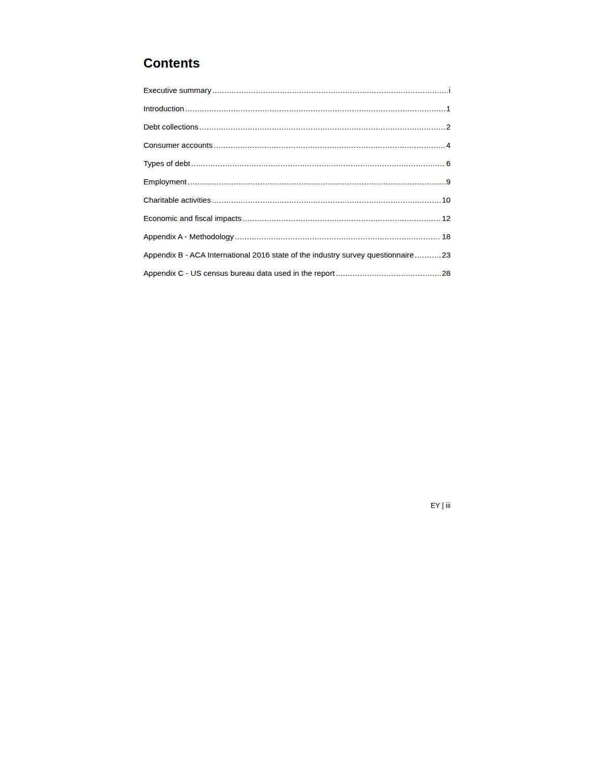Contents
Executive summary..................................................................................................................... i
Introduction................................................................................................................................. 1
Debt collections......................................................................................................................... 2
Consumer accounts................................................................................................................. 4
Types of debt............................................................................................................................ 6
Employment.............................................................................................................................. 9
Charitable activities.................................................................................................................. 10
Economic and fiscal impacts..................................................................................................... 12
Appendix A - Methodology......................................................................................................... 18
Appendix B - ACA International 2016 state of the industry survey questionnaire......................... 23
Appendix C - US census bureau data used in the report............................................................. 28
EY | iii